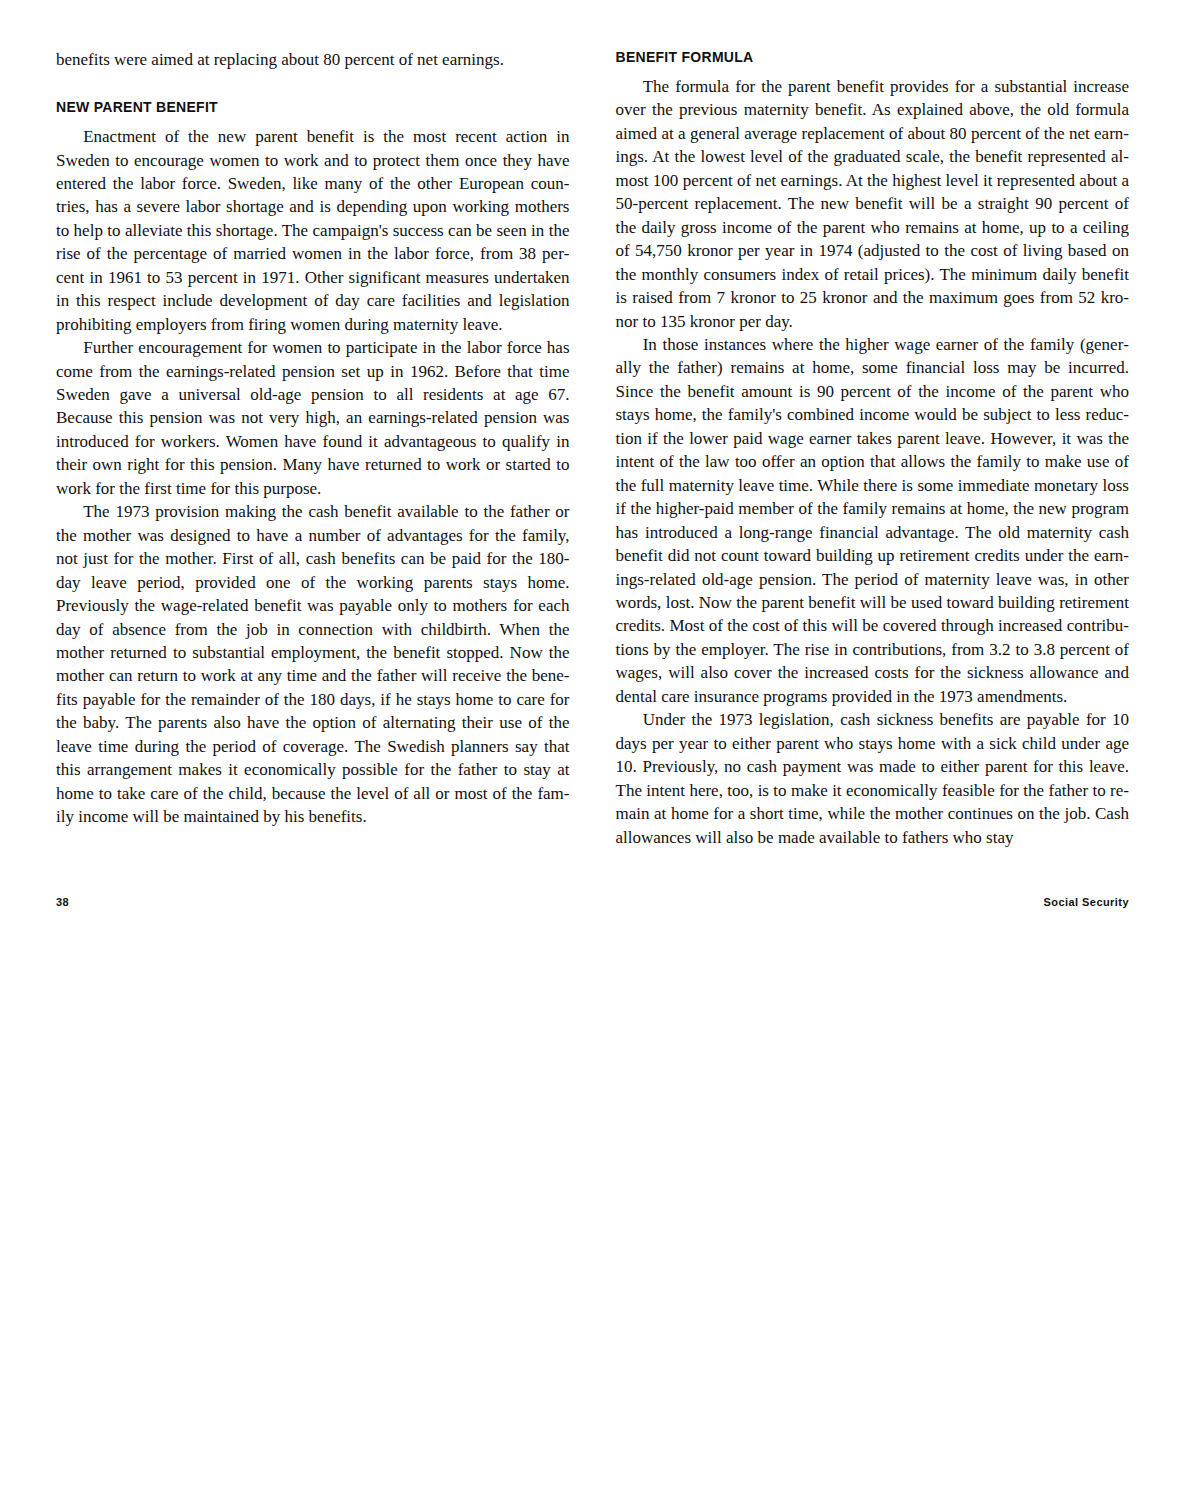benefits were aimed at replacing about 80 percent of net earnings.
New Parent Benefit
Enactment of the new parent benefit is the most recent action in Sweden to encourage women to work and to protect them once they have entered the labor force. Sweden, like many of the other European countries, has a severe labor shortage and is depending upon working mothers to help to alleviate this shortage. The campaign's success can be seen in the rise of the percentage of married women in the labor force, from 38 percent in 1961 to 53 percent in 1971. Other significant measures undertaken in this respect include development of day care facilities and legislation prohibiting employers from firing women during maternity leave.
Further encouragement for women to participate in the labor force has come from the earnings-related pension set up in 1962. Before that time Sweden gave a universal old-age pension to all residents at age 67. Because this pension was not very high, an earnings-related pension was introduced for workers. Women have found it advantageous to qualify in their own right for this pension. Many have returned to work or started to work for the first time for this purpose.
The 1973 provision making the cash benefit available to the father or the mother was designed to have a number of advantages for the family, not just for the mother. First of all, cash benefits can be paid for the 180-day leave period, provided one of the working parents stays home. Previously the wage-related benefit was payable only to mothers for each day of absence from the job in connection with childbirth. When the mother returned to substantial employment, the benefit stopped. Now the mother can return to work at any time and the father will receive the benefits payable for the remainder of the 180 days, if he stays home to care for the baby. The parents also have the option of alternating their use of the leave time during the period of coverage. The Swedish planners say that this arrangement makes it economically possible for the father to stay at home to take care of the child, because the level of all or most of the family income will be maintained by his benefits.
Benefit Formula
The formula for the parent benefit provides for a substantial increase over the previous maternity benefit. As explained above, the old formula aimed at a general average replacement of about 80 percent of the net earnings. At the lowest level of the graduated scale, the benefit represented almost 100 percent of net earnings. At the highest level it represented about a 50-percent replacement. The new benefit will be a straight 90 percent of the daily gross income of the parent who remains at home, up to a ceiling of 54,750 kronor per year in 1974 (adjusted to the cost of living based on the monthly consumers index of retail prices). The minimum daily benefit is raised from 7 kronor to 25 kronor and the maximum goes from 52 kronor to 135 kronor per day.
In those instances where the higher wage earner of the family (generally the father) remains at home, some financial loss may be incurred. Since the benefit amount is 90 percent of the income of the parent who stays home, the family's combined income would be subject to less reduction if the lower paid wage earner takes parent leave. However, it was the intent of the law too offer an option that allows the family to make use of the full maternity leave time. While there is some immediate monetary loss if the higher-paid member of the family remains at home, the new program has introduced a long-range financial advantage. The old maternity cash benefit did not count toward building up retirement credits under the earnings-related old-age pension. The period of maternity leave was, in other words, lost. Now the parent benefit will be used toward building retirement credits. Most of the cost of this will be covered through increased contributions by the employer. The rise in contributions, from 3.2 to 3.8 percent of wages, will also cover the increased costs for the sickness allowance and dental care insurance programs provided in the 1973 amendments.
Under the 1973 legislation, cash sickness benefits are payable for 10 days per year to either parent who stays home with a sick child under age 10. Previously, no cash payment was made to either parent for this leave. The intent here, too, is to make it economically feasible for the father to remain at home for a short time, while the mother continues on the job. Cash allowances will also be made available to fathers who stay
38 Social Security